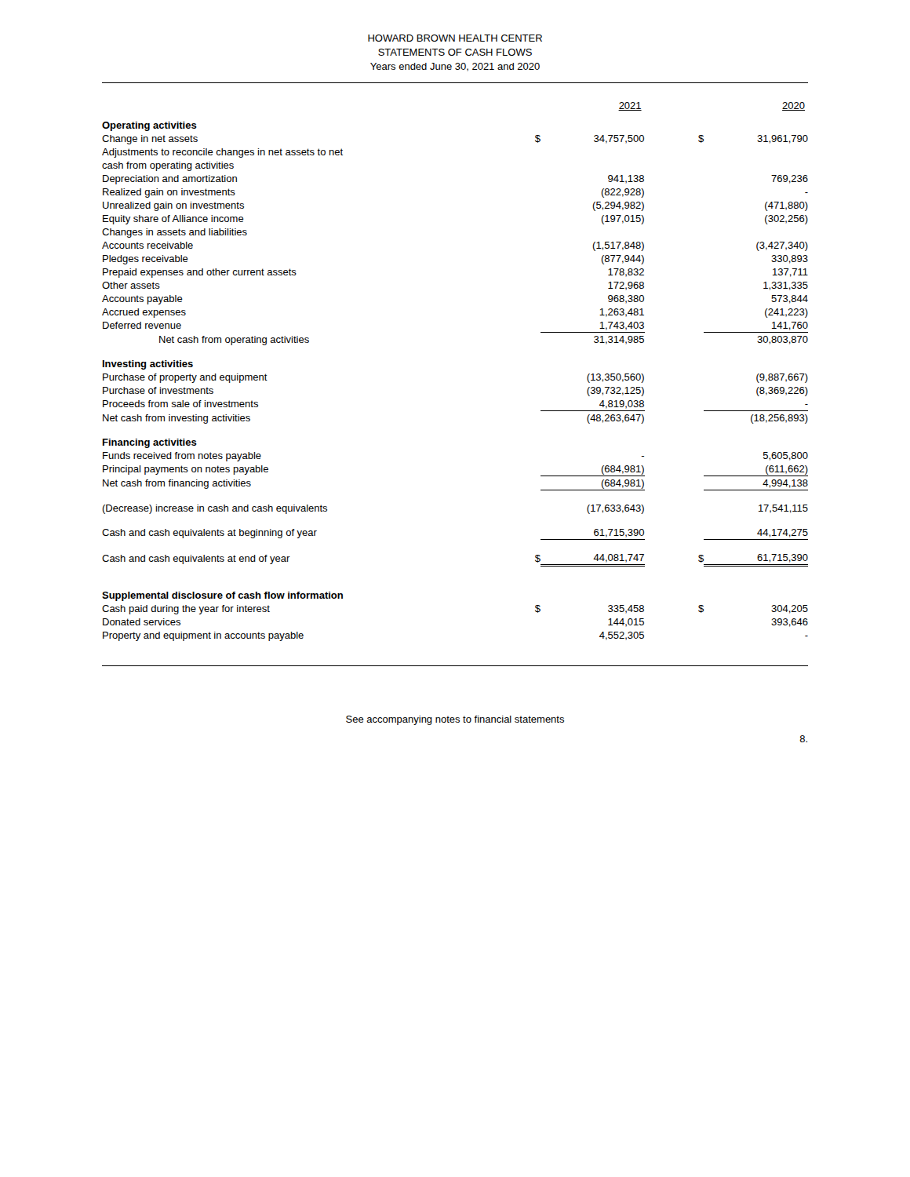HOWARD BROWN HEALTH CENTER
STATEMENTS OF CASH FLOWS
Years ended June 30, 2021 and 2020
| | | 2021 | | | 2020 |
| Operating activities | | | | | |
| Change in net assets | $ | 34,757,500 | | $ | 31,961,790 |
| Adjustments to reconcile changes in net assets to net | | | | | |
| cash from operating activities | | | | | |
| Depreciation and amortization | | 941,138 | | | 769,236 |
| Realized gain on investments | | (822,928) | | | - |
| Unrealized gain on investments | | (5,294,982) | | | (471,880) |
| Equity share of Alliance income | | (197,015) | | | (302,256) |
| Changes in assets and liabilities | | | | | |
| Accounts receivable | | (1,517,848) | | | (3,427,340) |
| Pledges receivable | | (877,944) | | | 330,893 |
| Prepaid expenses and other current assets | | 178,832 | | | 137,711 |
| Other assets | | 172,968 | | | 1,331,335 |
| Accounts payable | | 968,380 | | | 573,844 |
| Accrued expenses | | 1,263,481 | | | (241,223) |
| Deferred revenue | | 1,743,403 | | | 141,760 |
| Net cash from operating activities | | 31,314,985 | | | 30,803,870 |
| Investing activities | | | | | |
| Purchase of property and equipment | | (13,350,560) | | | (9,887,667) |
| Purchase of investments | | (39,732,125) | | | (8,369,226) |
| Proceeds from sale of investments | | 4,819,038 | | | - |
| Net cash from investing activities | | (48,263,647) | | | (18,256,893) |
| Financing activities | | | | | |
| Funds received from notes payable | | - | | | 5,605,800 |
| Principal payments on notes payable | | (684,981) | | | (611,662) |
| Net cash from financing activities | | (684,981) | | | 4,994,138 |
| (Decrease) increase in cash and cash equivalents | | (17,633,643) | | | 17,541,115 |
| Cash and cash equivalents at beginning of year | | 61,715,390 | | | 44,174,275 |
| Cash and cash equivalents at end of year | $ | 44,081,747 | | $ | 61,715,390 |
| Supplemental disclosure of cash flow information | | | | | |
| Cash paid during the year for interest | $ | 335,458 | | $ | 304,205 |
| Donated services | | 144,015 | | | 393,646 |
| Property and equipment in accounts payable | | 4,552,305 | | | - |
See accompanying notes to financial statements
8.